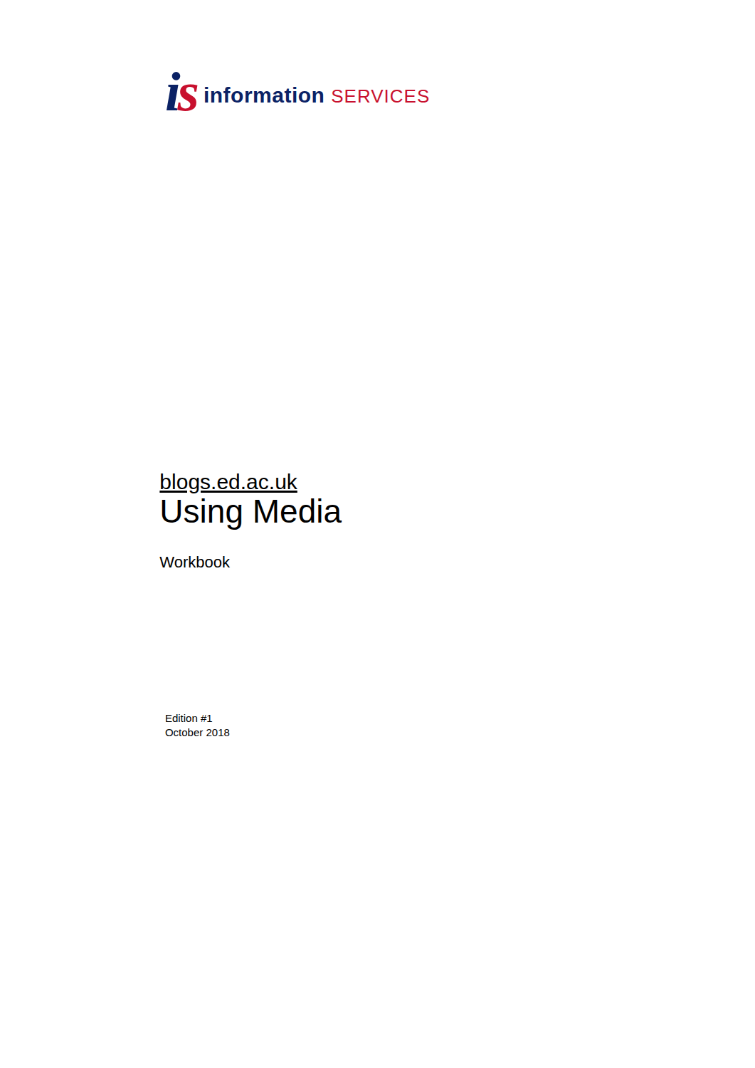is information SERVICES
blogs.ed.ac.uk
Using Media
Workbook
Edition #1
October 2018